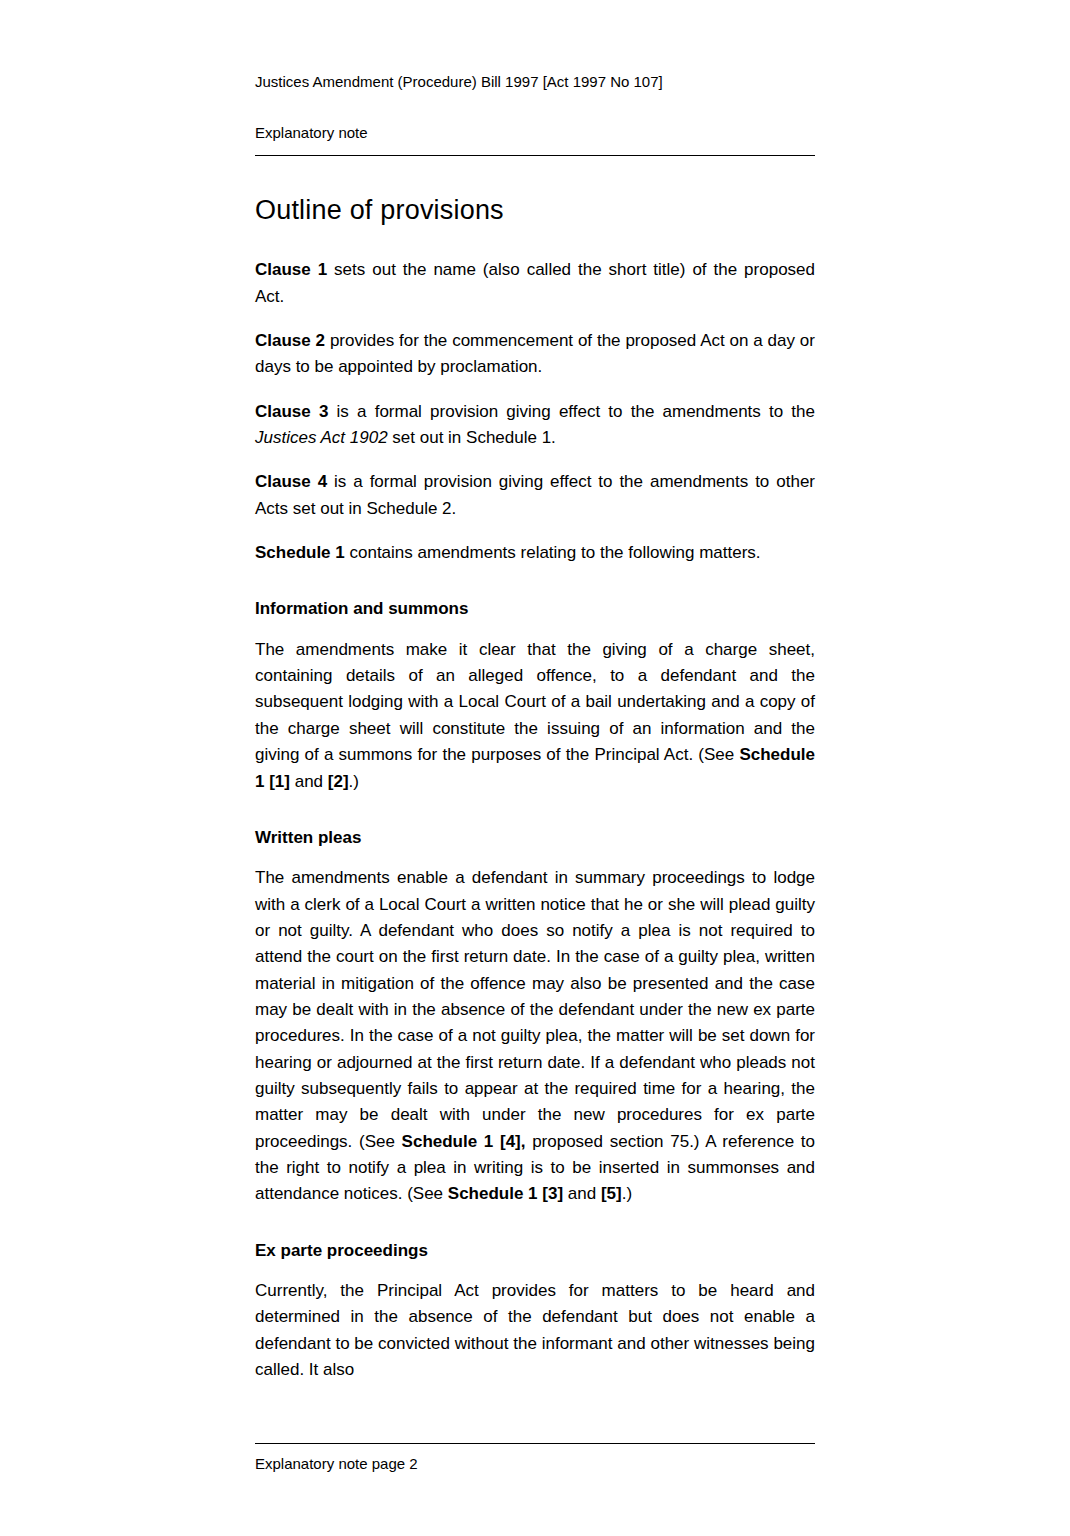Justices Amendment (Procedure) Bill 1997 [Act 1997 No 107]
Explanatory note
Outline of provisions
Clause 1 sets out the name (also called the short title) of the proposed Act.
Clause 2 provides for the commencement of the proposed Act on a day or days to be appointed by proclamation.
Clause 3 is a formal provision giving effect to the amendments to the Justices Act 1902 set out in Schedule 1.
Clause 4 is a formal provision giving effect to the amendments to other Acts set out in Schedule 2.
Schedule 1 contains amendments relating to the following matters.
Information and summons
The amendments make it clear that the giving of a charge sheet, containing details of an alleged offence, to a defendant and the subsequent lodging with a Local Court of a bail undertaking and a copy of the charge sheet will constitute the issuing of an information and the giving of a summons for the purposes of the Principal Act. (See Schedule 1 [1] and [2].)
Written pleas
The amendments enable a defendant in summary proceedings to lodge with a clerk of a Local Court a written notice that he or she will plead guilty or not guilty. A defendant who does so notify a plea is not required to attend the court on the first return date. In the case of a guilty plea, written material in mitigation of the offence may also be presented and the case may be dealt with in the absence of the defendant under the new ex parte procedures. In the case of a not guilty plea, the matter will be set down for hearing or adjourned at the first return date. If a defendant who pleads not guilty subsequently fails to appear at the required time for a hearing, the matter may be dealt with under the new procedures for ex parte proceedings. (See Schedule 1 [4], proposed section 75.) A reference to the right to notify a plea in writing is to be inserted in summonses and attendance notices. (See Schedule 1 [3] and [5].)
Ex parte proceedings
Currently, the Principal Act provides for matters to be heard and determined in the absence of the defendant but does not enable a defendant to be convicted without the informant and other witnesses being called. It also
Explanatory note page 2